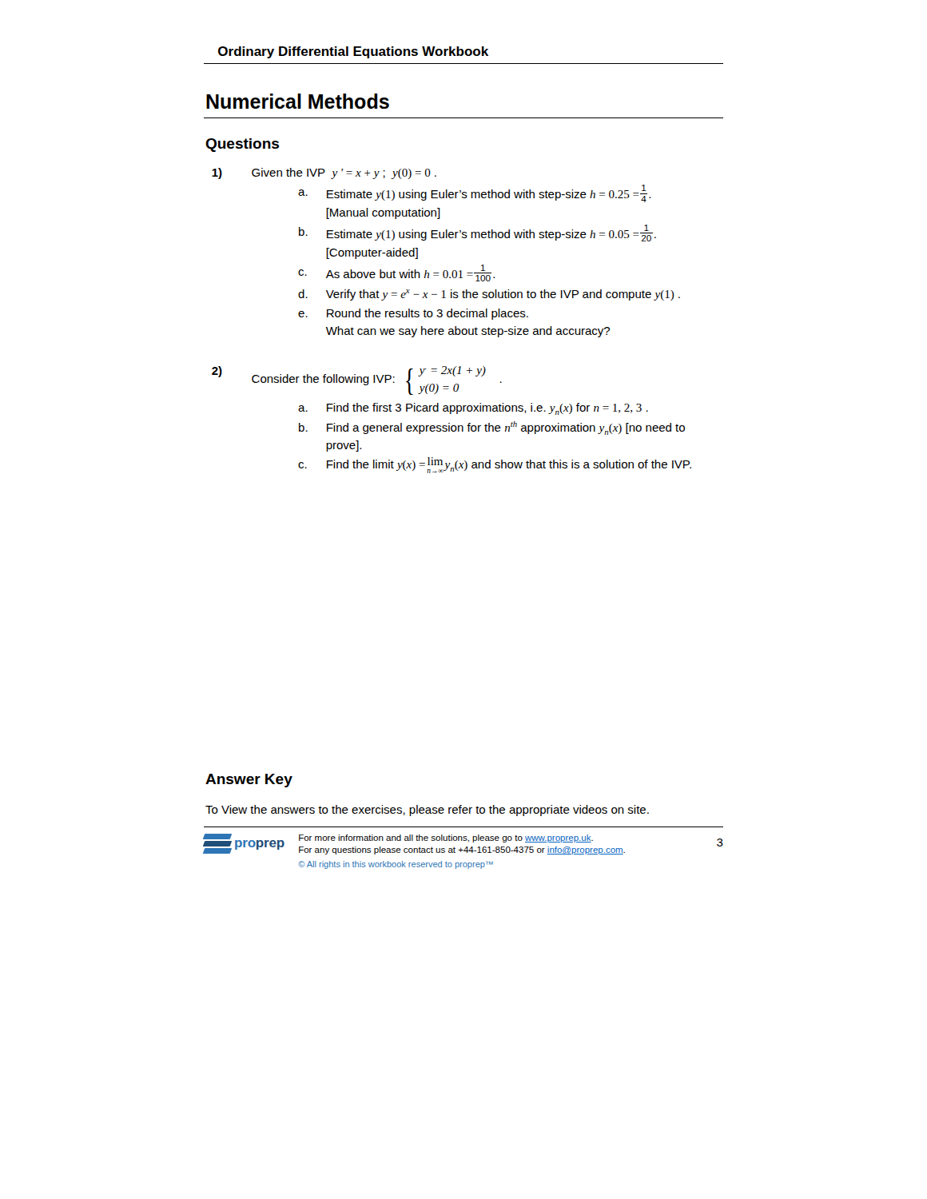Ordinary Differential Equations Workbook
Numerical Methods
Questions
1) Given the IVP y ' = x + y ; y(0) = 0 .
a. Estimate y(1) using Euler’s method with step-size h = 0.25 =14. [Manual computation]
b. Estimate y(1) using Euler’s method with step-size h = 0.05 =120. [Computer-aided]
c. As above but with h = 0.01 =1100.
d. Verify that y = ex − x − 1 is the solution to the IVP and compute y(1) .
e. Round the results to 3 decimal places. What can we say here about step-size and accuracy?
2) Consider the following IVP: { y. = 2x(1 + y) y(0) = 0 .
a. Find the first 3 Picard approximations, i.e. yn(x) for n = 1, 2, 3 .
b. Find a general expression for the nth approximation yn(x) [no need to prove].
c. Find the limit y(x) =lim n→∞yn(x) and show that this is a solution of the IVP.
Answer Key
To View the answers to the exercises, please refer to the appropriate videos on site.
proprep
For more information and all the solutions, please go to www.proprep.uk.
For any questions please contact us at +44-161-850-4375 or info@proprep.com.
© All rights in this workbook reserved to proprep™
3